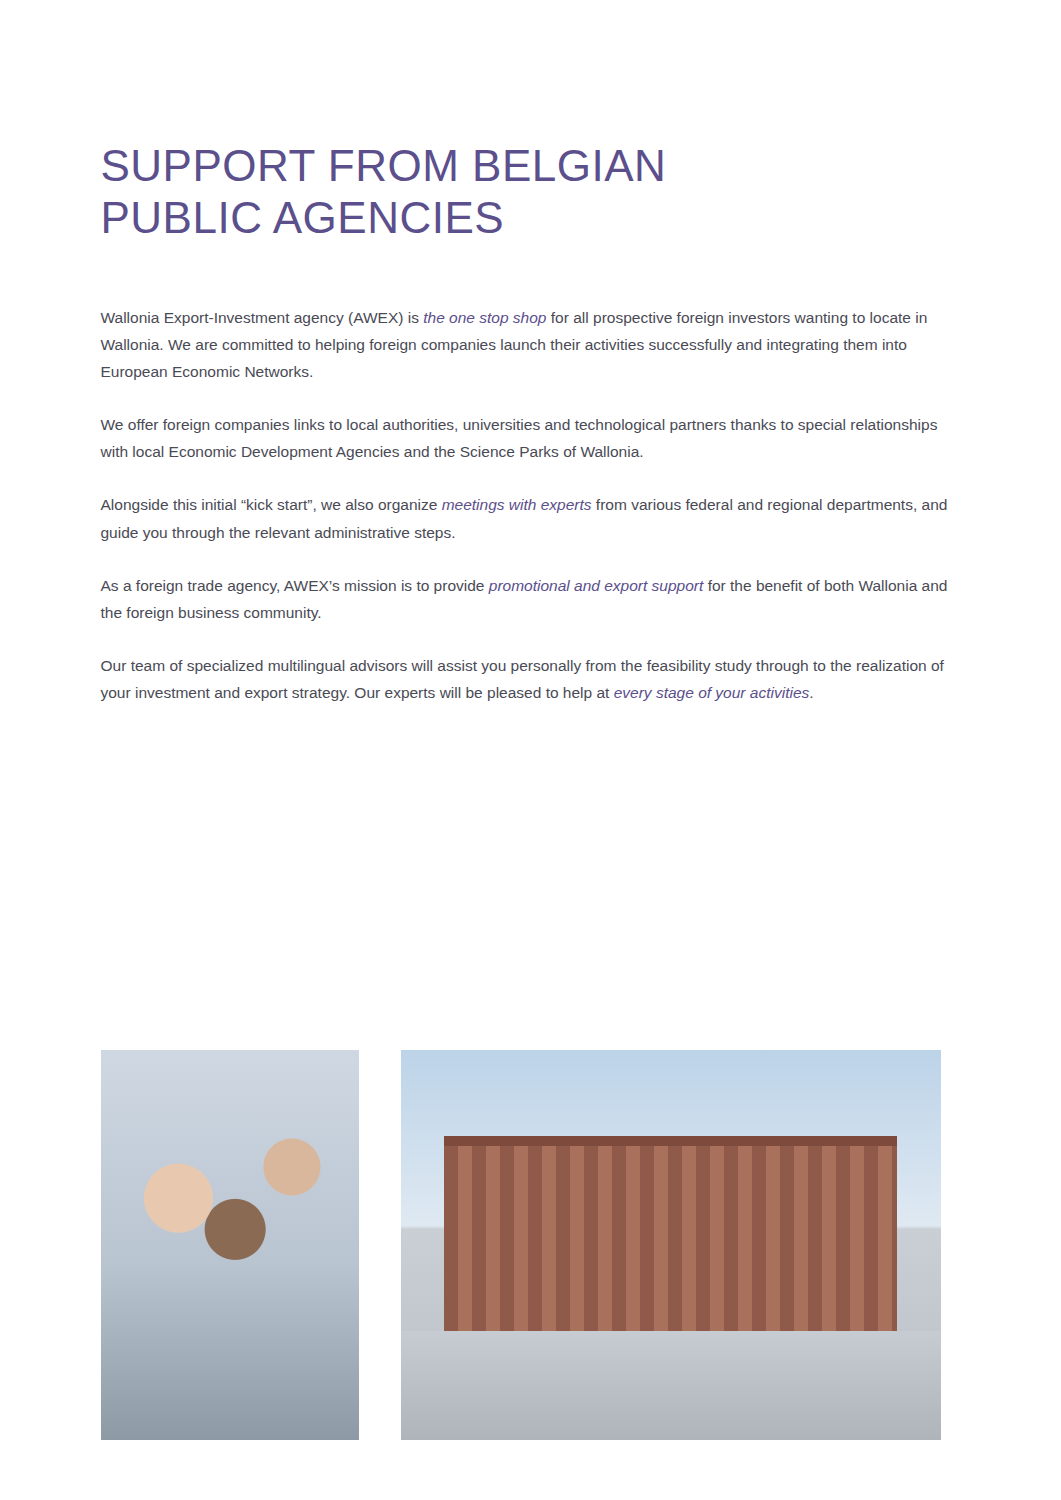Support from Belgian
Public Agencies
Wallonia Export-Investment agency (AWEX) is the one stop shop for all prospective foreign investors wanting to locate in Wallonia. We are committed to helping foreign companies launch their activities successfully and integrating them into European Economic Networks.
We offer foreign companies links to local authorities, universities and technological partners thanks to special relationships with local Economic Development Agencies and the Science Parks of Wallonia.
Alongside this initial “kick start”, we also organize meetings with experts from various federal and regional departments, and guide you through the relevant administrative steps.
As a foreign trade agency, AWEX’s mission is to provide promotional and export support for the benefit of both Wallonia and the foreign business community.
Our team of specialized multilingual advisors will assist you personally from the feasibility study through to the realization of your investment and export strategy. Our experts will be pleased to help at every stage of your activities.